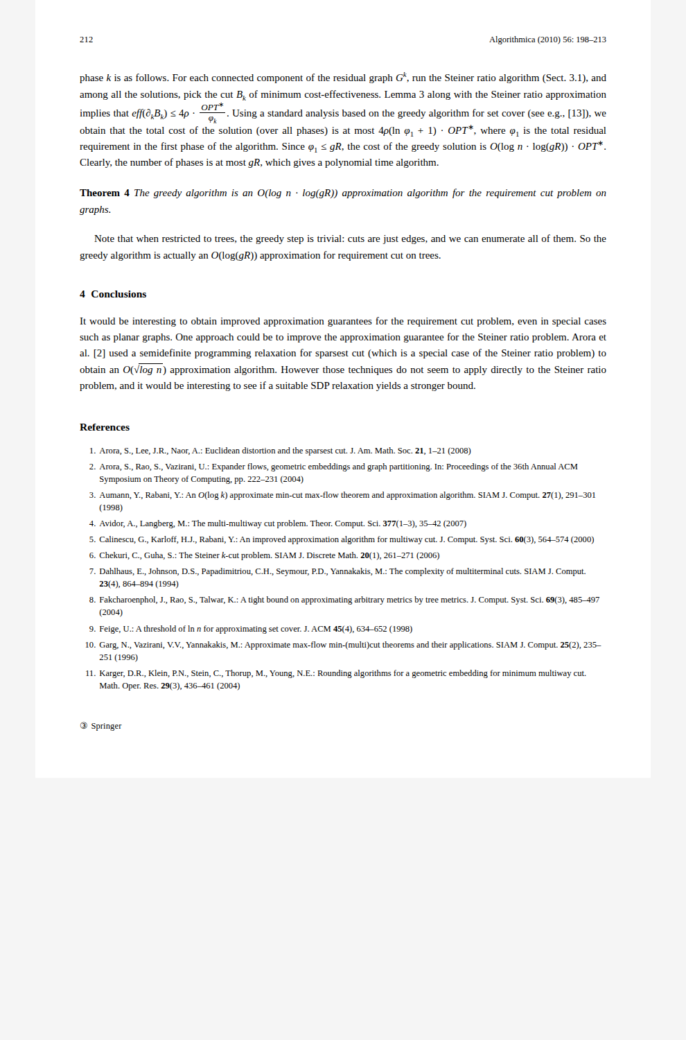212 Algorithmica (2010) 56: 198–213
phase k is as follows. For each connected component of the residual graph Gk, run the Steiner ratio algorithm (Sect. 3.1), and among all the solutions, pick the cut Bk of minimum cost-effectiveness. Lemma 3 along with the Steiner ratio approximation implies that eff(∂kBk) ≤ 4ρ · OPT∗φk. Using a standard analysis based on the greedy algorithm for set cover (see e.g., [13]), we obtain that the total cost of the solution (over all phases) is at most 4ρ(ln φ1 + 1) · OPT∗, where φ1 is the total residual requirement in the first phase of the algorithm. Since φ1 ≤ gR, the cost of the greedy solution is O(log n · log(gR)) · OPT∗. Clearly, the number of phases is at most gR, which gives a polynomial time algorithm.
Theorem 4 The greedy algorithm is an O(log n · log(gR)) approximation algorithm for the requirement cut problem on graphs.
Note that when restricted to trees, the greedy step is trivial: cuts are just edges, and we can enumerate all of them. So the greedy algorithm is actually an O(log(gR)) approximation for requirement cut on trees.
4 Conclusions
It would be interesting to obtain improved approximation guarantees for the requirement cut problem, even in special cases such as planar graphs. One approach could be to improve the approximation guarantee for the Steiner ratio problem. Arora et al. [2] used a semidefinite programming relaxation for sparsest cut (which is a special case of the Steiner ratio problem) to obtain an O(√log n) approximation algorithm. However those techniques do not seem to apply directly to the Steiner ratio problem, and it would be interesting to see if a suitable SDP relaxation yields a stronger bound.
References
Arora, S., Lee, J.R., Naor, A.: Euclidean distortion and the sparsest cut. J. Am. Math. Soc. 21, 1–21 (2008)
Arora, S., Rao, S., Vazirani, U.: Expander flows, geometric embeddings and graph partitioning. In: Proceedings of the 36th Annual ACM Symposium on Theory of Computing, pp. 222–231 (2004)
Aumann, Y., Rabani, Y.: An O(log k) approximate min-cut max-flow theorem and approximation algorithm. SIAM J. Comput. 27(1), 291–301 (1998)
Avidor, A., Langberg, M.: The multi-multiway cut problem. Theor. Comput. Sci. 377(1–3), 35–42 (2007)
Calinescu, G., Karloff, H.J., Rabani, Y.: An improved approximation algorithm for multiway cut. J. Comput. Syst. Sci. 60(3), 564–574 (2000)
Chekuri, C., Guha, S.: The Steiner k-cut problem. SIAM J. Discrete Math. 20(1), 261–271 (2006)
Dahlhaus, E., Johnson, D.S., Papadimitriou, C.H., Seymour, P.D., Yannakakis, M.: The complexity of multiterminal cuts. SIAM J. Comput. 23(4), 864–894 (1994)
Fakcharoenphol, J., Rao, S., Talwar, K.: A tight bound on approximating arbitrary metrics by tree metrics. J. Comput. Syst. Sci. 69(3), 485–497 (2004)
Feige, U.: A threshold of ln n for approximating set cover. J. ACM 45(4), 634–652 (1998)
Garg, N., Vazirani, V.V., Yannakakis, M.: Approximate max-flow min-(multi)cut theorems and their applications. SIAM J. Comput. 25(2), 235–251 (1996)
Karger, D.R., Klein, P.N., Stein, C., Thorup, M., Young, N.E.: Rounding algorithms for a geometric embedding for minimum multiway cut. Math. Oper. Res. 29(3), 436–461 (2004)
③ Springer